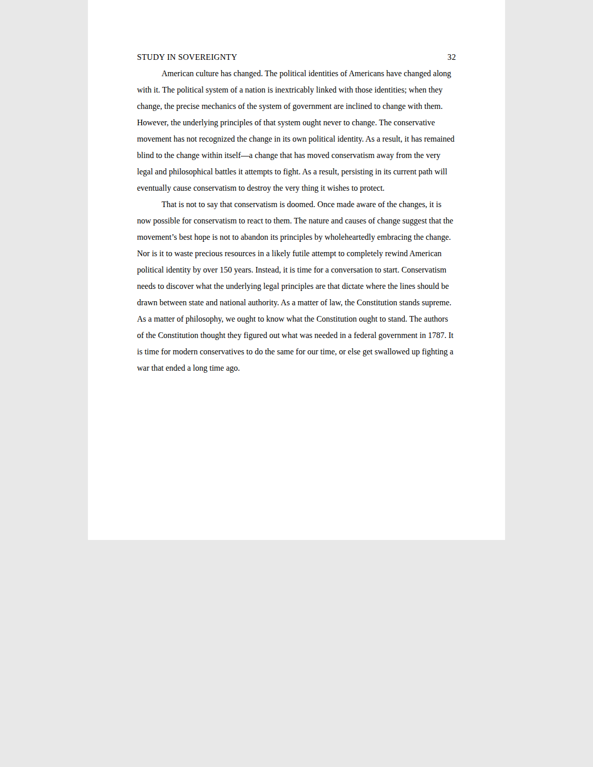Study in Sovereignty 32
American culture has changed. The political identities of Americans have changed along with it. The political system of a nation is inextricably linked with those identities; when they change, the precise mechanics of the system of government are inclined to change with them. However, the underlying principles of that system ought never to change. The conservative movement has not recognized the change in its own political identity. As a result, it has remained blind to the change within itself—a change that has moved conservatism away from the very legal and philosophical battles it attempts to fight. As a result, persisting in its current path will eventually cause conservatism to destroy the very thing it wishes to protect.
That is not to say that conservatism is doomed. Once made aware of the changes, it is now possible for conservatism to react to them. The nature and causes of change suggest that the movement’s best hope is not to abandon its principles by wholeheartedly embracing the change. Nor is it to waste precious resources in a likely futile attempt to completely rewind American political identity by over 150 years. Instead, it is time for a conversation to start. Conservatism needs to discover what the underlying legal principles are that dictate where the lines should be drawn between state and national authority. As a matter of law, the Constitution stands supreme. As a matter of philosophy, we ought to know what the Constitution ought to stand. The authors of the Constitution thought they figured out what was needed in a federal government in 1787. It is time for modern conservatives to do the same for our time, or else get swallowed up fighting a war that ended a long time ago.